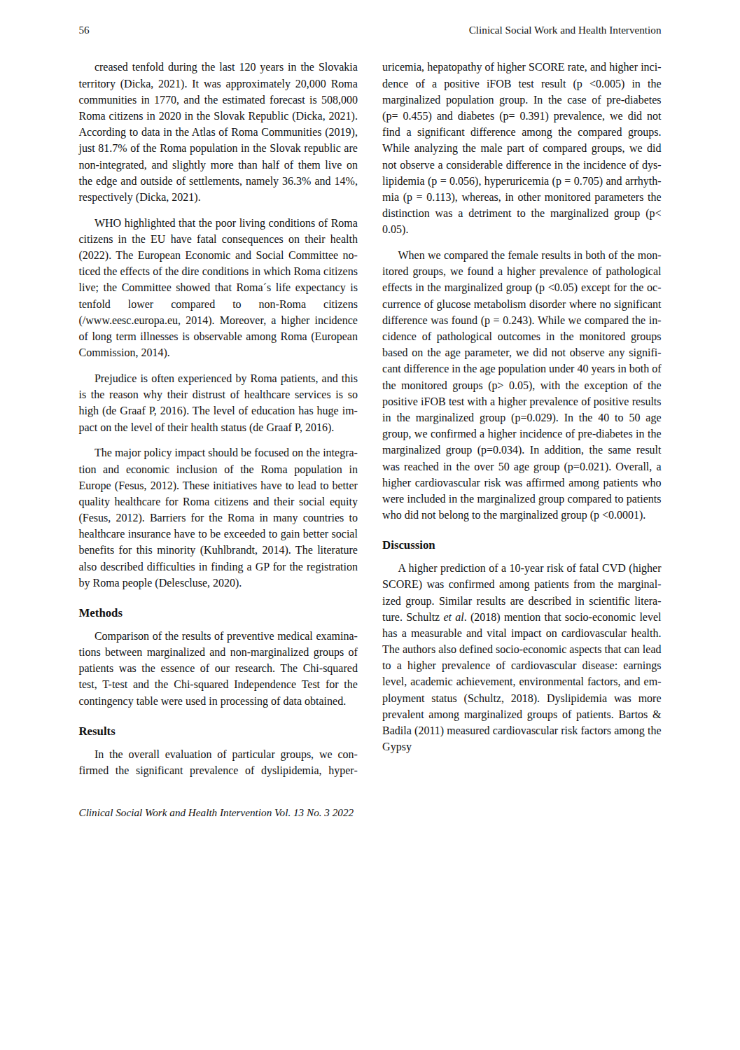56 Clinical Social Work and Health Intervention
creased tenfold during the last 120 years in the Slovakia territory (Dicka, 2021). It was approximately 20,000 Roma communities in 1770, and the estimated forecast is 508,000 Roma citizens in 2020 in the Slovak Republic (Dicka, 2021). According to data in the Atlas of Roma Communities (2019), just 81.7% of the Roma population in the Slovak republic are non-integrated, and slightly more than half of them live on the edge and outside of settlements, namely 36.3% and 14%, respectively (Dicka, 2021).
WHO highlighted that the poor living conditions of Roma citizens in the EU have fatal consequences on their health (2022). The European Economic and Social Committee noticed the effects of the dire conditions in which Roma citizens live; the Committee showed that Roma´s life expectancy is tenfold lower compared to non-Roma citizens (/www.eesc.europa.eu, 2014). Moreover, a higher incidence of long term illnesses is observable among Roma (European Commission, 2014).
Prejudice is often experienced by Roma patients, and this is the reason why their distrust of healthcare services is so high (de Graaf P, 2016). The level of education has huge impact on the level of their health status (de Graaf P, 2016).
The major policy impact should be focused on the integration and economic inclusion of the Roma population in Europe (Fesus, 2012). These initiatives have to lead to better quality healthcare for Roma citizens and their social equity (Fesus, 2012). Barriers for the Roma in many countries to healthcare insurance have to be exceeded to gain better social benefits for this minority (Kuhlbrandt, 2014). The literature also described difficulties in finding a GP for the registration by Roma people (Delescluse, 2020).
Methods
Comparison of the results of preventive medical examinations between marginalized and non-marginalized groups of patients was the essence of our research. The Chi-squared test, T-test and the Chi-squared Independence Test for the contingency table were used in processing of data obtained.
Results
In the overall evaluation of particular groups, we confirmed the significant prevalence of dyslipidemia, hyperuricemia, hepatopathy of higher SCORE rate, and higher incidence of a positive iFOB test result (p <0.005) in the marginalized population group. In the case of pre-diabetes (p= 0.455) and diabetes (p= 0.391) prevalence, we did not find a significant difference among the compared groups. While analyzing the male part of compared groups, we did not observe a considerable difference in the incidence of dyslipidemia (p = 0.056), hyperuricemia (p = 0.705) and arrhythmia (p = 0.113), whereas, in other monitored parameters the distinction was a detriment to the marginalized group (p< 0.05).
When we compared the female results in both of the monitored groups, we found a higher prevalence of pathological effects in the marginalized group (p <0.05) except for the occurrence of glucose metabolism disorder where no significant difference was found (p = 0.243). While we compared the incidence of pathological outcomes in the monitored groups based on the age parameter, we did not observe any significant difference in the age population under 40 years in both of the monitored groups (p> 0.05), with the exception of the positive iFOB test with a higher prevalence of positive results in the marginalized group (p=0.029). In the 40 to 50 age group, we confirmed a higher incidence of pre-diabetes in the marginalized group (p=0.034). In addition, the same result was reached in the over 50 age group (p=0.021). Overall, a higher cardiovascular risk was affirmed among patients who were included in the marginalized group compared to patients who did not belong to the marginalized group (p <0.0001).
Discussion
A higher prediction of a 10-year risk of fatal CVD (higher SCORE) was confirmed among patients from the marginalized group. Similar results are described in scientific literature. Schultz et al. (2018) mention that socio-economic level has a measurable and vital impact on cardiovascular health. The authors also defined socio-economic aspects that can lead to a higher prevalence of cardiovascular disease: earnings level, academic achievement, environmental factors, and employment status (Schultz, 2018). Dyslipidemia was more prevalent among marginalized groups of patients. Bartos & Badila (2011) measured cardiovascular risk factors among the Gypsy
Clinical Social Work and Health Intervention Vol. 13 No. 3 2022